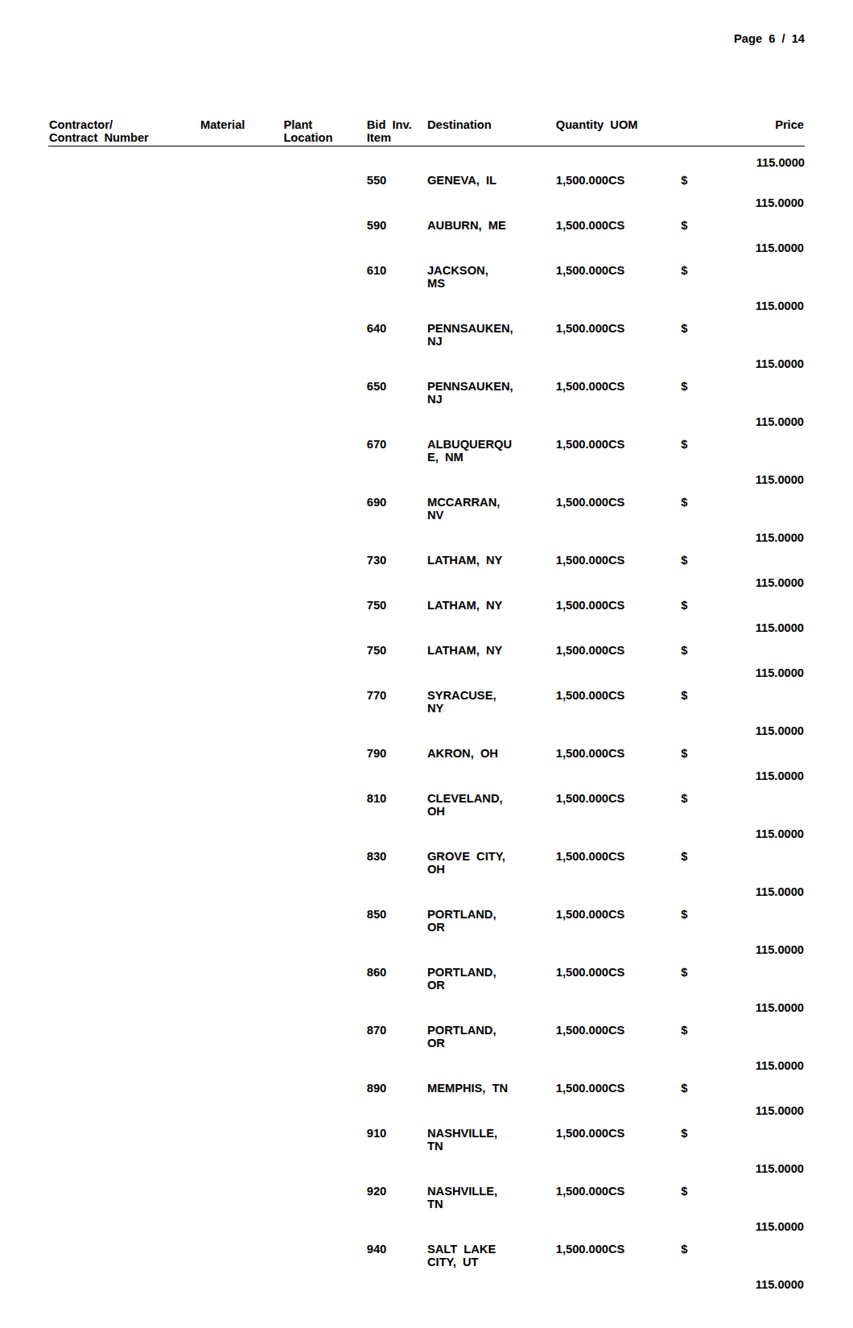Page 6 / 14
| Contractor/ Contract Number | Material | Plant Location | Bid Inv. Item | Destination | Quantity UOM | Price |
| --- | --- | --- | --- | --- | --- | --- |
| | 115.0000 |
| | | | 550 | GENEVA, IL | 1,500.000CS | $ |
| | 115.0000 |
| | | | 590 | AUBURN, ME | 1,500.000CS | $ |
| | 115.0000 |
| | | | 610 | JACKSON, MS | 1,500.000CS | $ |
| | 115.0000 |
| | | | 640 | PENNSAUKEN, NJ | 1,500.000CS | $ |
| | 115.0000 |
| | | | 650 | PENNSAUKEN, NJ | 1,500.000CS | $ |
| | 115.0000 |
| | | | 670 | ALBUQUERQU E, NM | 1,500.000CS | $ |
| | 115.0000 |
| | | | 690 | MCCARRAN, NV | 1,500.000CS | $ |
| | 115.0000 |
| | | | 730 | LATHAM, NY | 1,500.000CS | $ |
| | 115.0000 |
| | | | 750 | LATHAM, NY | 1,500.000CS | $ |
| | 115.0000 |
| | | | 750 | LATHAM, NY | 1,500.000CS | $ |
| | 115.0000 |
| | | | 770 | SYRACUSE, NY | 1,500.000CS | $ |
| | 115.0000 |
| | | | 790 | AKRON, OH | 1,500.000CS | $ |
| | 115.0000 |
| | | | 810 | CLEVELAND, OH | 1,500.000CS | $ |
| | 115.0000 |
| | | | 830 | GROVE CITY, OH | 1,500.000CS | $ |
| | 115.0000 |
| | | | 850 | PORTLAND, OR | 1,500.000CS | $ |
| | 115.0000 |
| | | | 860 | PORTLAND, OR | 1,500.000CS | $ |
| | 115.0000 |
| | | | 870 | PORTLAND, OR | 1,500.000CS | $ |
| | 115.0000 |
| | | | 890 | MEMPHIS, TN | 1,500.000CS | $ |
| | 115.0000 |
| | | | 910 | NASHVILLE, TN | 1,500.000CS | $ |
| | 115.0000 |
| | | | 920 | NASHVILLE, TN | 1,500.000CS | $ |
| | 115.0000 |
| | | | 940 | SALT LAKE CITY, UT | 1,500.000CS | $ |
| | 115.0000 |